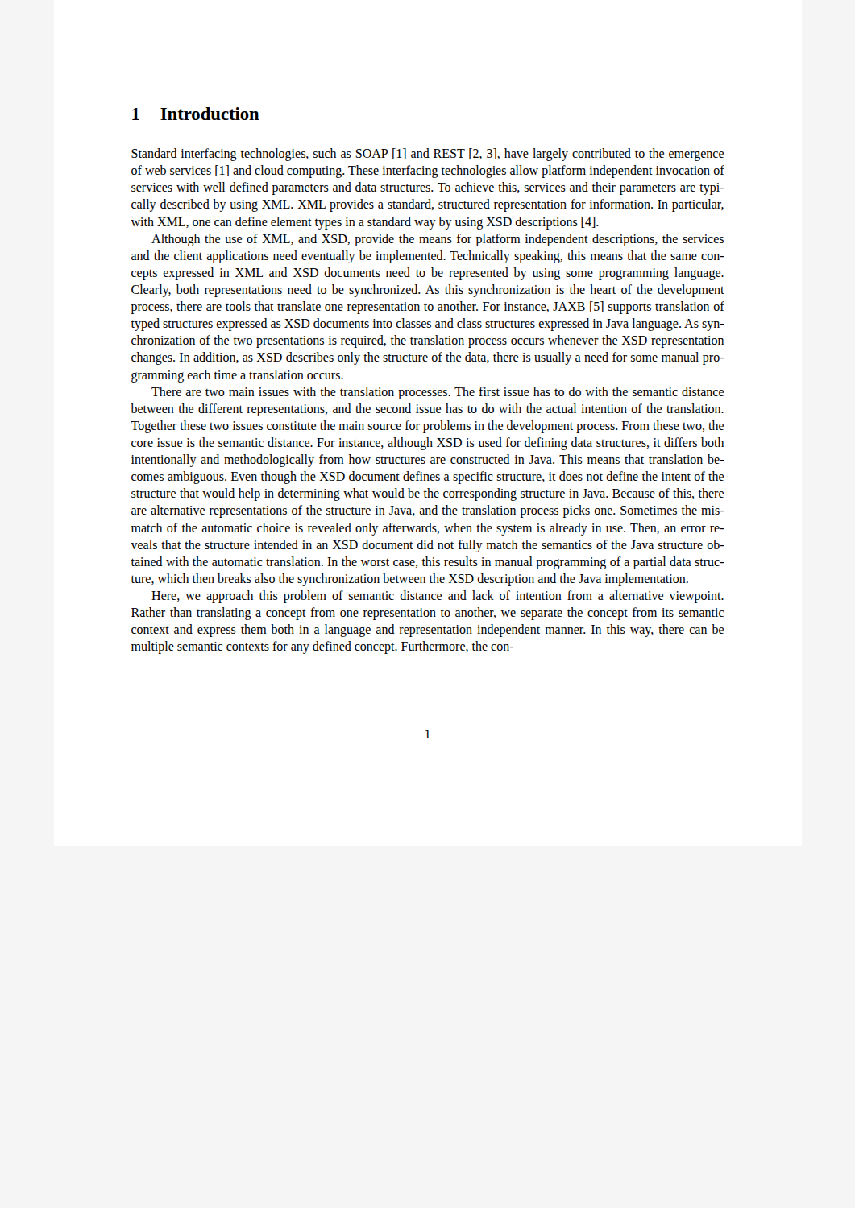1 Introduction
Standard interfacing technologies, such as SOAP [1] and REST [2, 3], have largely contributed to the emergence of web services [1] and cloud computing. These interfacing technologies allow platform independent invocation of services with well defined parameters and data structures. To achieve this, services and their parameters are typically described by using XML. XML provides a standard, structured representation for information. In particular, with XML, one can define element types in a standard way by using XSD descriptions [4].
Although the use of XML, and XSD, provide the means for platform independent descriptions, the services and the client applications need eventually be implemented. Technically speaking, this means that the same concepts expressed in XML and XSD documents need to be represented by using some programming language. Clearly, both representations need to be synchronized. As this synchronization is the heart of the development process, there are tools that translate one representation to another. For instance, JAXB [5] supports translation of typed structures expressed as XSD documents into classes and class structures expressed in Java language. As synchronization of the two presentations is required, the translation process occurs whenever the XSD representation changes. In addition, as XSD describes only the structure of the data, there is usually a need for some manual programming each time a translation occurs.
There are two main issues with the translation processes. The first issue has to do with the semantic distance between the different representations, and the second issue has to do with the actual intention of the translation. Together these two issues constitute the main source for problems in the development process. From these two, the core issue is the semantic distance. For instance, although XSD is used for defining data structures, it differs both intentionally and methodologically from how structures are constructed in Java. This means that translation becomes ambiguous. Even though the XSD document defines a specific structure, it does not define the intent of the structure that would help in determining what would be the corresponding structure in Java. Because of this, there are alternative representations of the structure in Java, and the translation process picks one. Sometimes the mismatch of the automatic choice is revealed only afterwards, when the system is already in use. Then, an error reveals that the structure intended in an XSD document did not fully match the semantics of the Java structure obtained with the automatic translation. In the worst case, this results in manual programming of a partial data structure, which then breaks also the synchronization between the XSD description and the Java implementation.
Here, we approach this problem of semantic distance and lack of intention from a alternative viewpoint. Rather than translating a concept from one representation to another, we separate the concept from its semantic context and express them both in a language and representation independent manner. In this way, there can be multiple semantic contexts for any defined concept. Furthermore, the con-
1